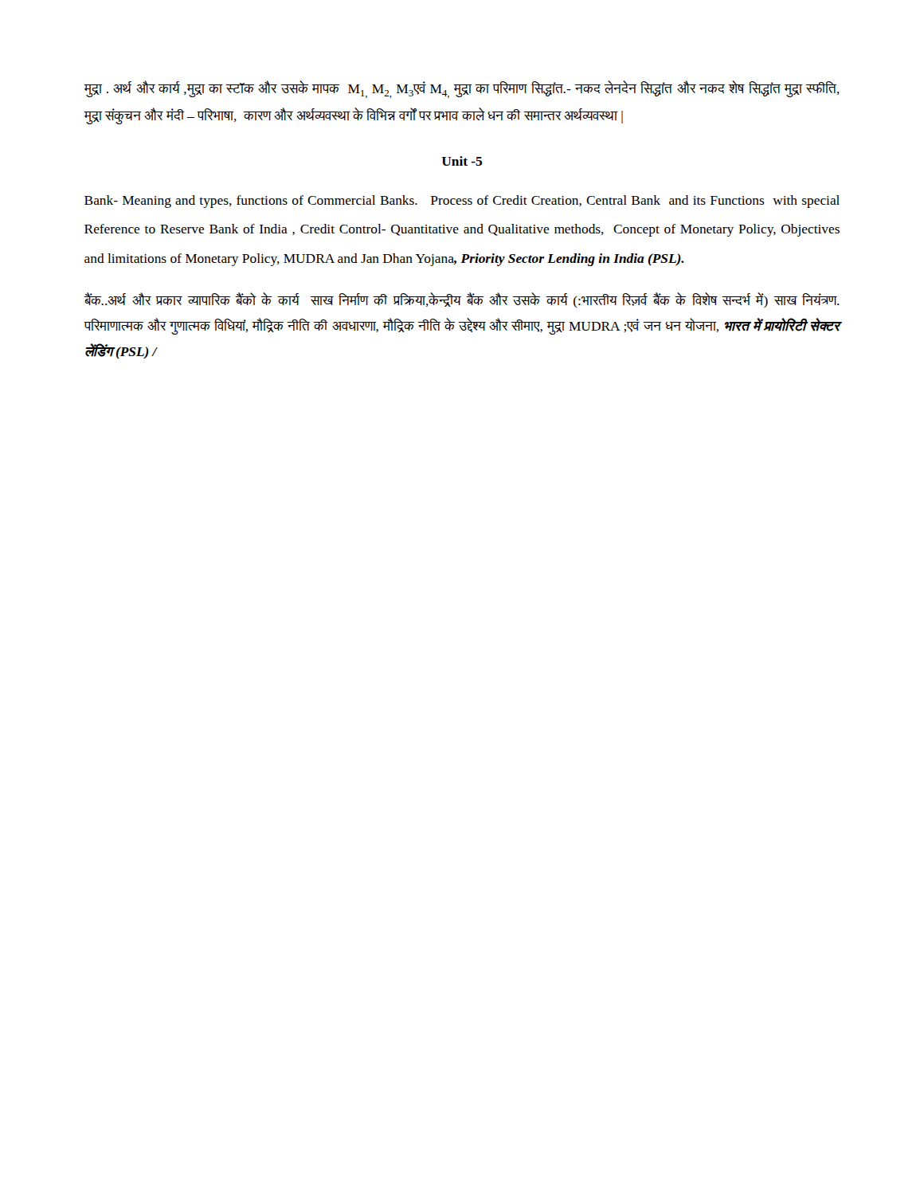मुद्रा . अर्थ और कार्य ,मुद्रा का स्टॉक और उसके मापक M1, M2, M3एवं M4, मुद्रा का परिमाण सिद्धांत.- नकद लेनदेन सिद्धांत और नकद शेष सिद्धांत मुद्रा स्फीति, मुद्रा संकुचन और मंदी – परिभाषा, कारण और अर्थव्यवस्था के विभिन्न वर्गों पर प्रभाव काले धन की समान्तर अर्थव्यवस्था |
Unit -5
Bank- Meaning and types, functions of Commercial Banks. Process of Credit Creation, Central Bank and its Functions with special Reference to Reserve Bank of India , Credit Control- Quantitative and Qualitative methods, Concept of Monetary Policy, Objectives and limitations of Monetary Policy, MUDRA and Jan Dhan Yojana, Priority Sector Lending in India (PSL).
बैंक..अर्थ और प्रकार व्यापारिक बैंको के कार्य साख निर्माण की प्रक्रिया,केन्द्रीय बैंक और उसके कार्य (:भारतीय रिज़र्व बैंक के विशेष सन्दर्भ में) साख नियंत्रण. परिमाणात्मक और गुणात्मक विधियां, मौद्रिक नीति की अवधारणा, मौद्रिक नीति के उद्देश्य और सीमाए, मुद्रा MUDRA ;एवं जन धन योजना, भारत में प्रायोरिटी सेक्टर लेंडिंग (PSL) /